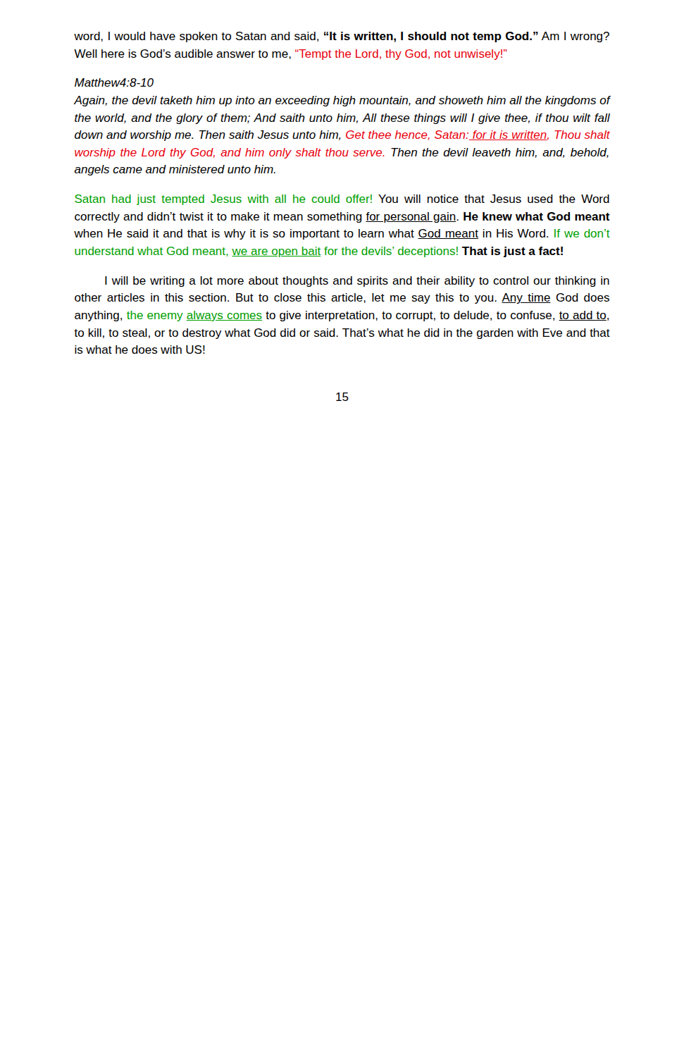word, I would have spoken to Satan and said, “It is written, I should not temp God.” Am I wrong? Well here is God’s audible answer to me, “Tempt the Lord, thy God, not unwisely!”
Matthew4:8-10
Again, the devil taketh him up into an exceeding high mountain, and showeth him all the kingdoms of the world, and the glory of them; And saith unto him, All these things will I give thee, if thou wilt fall down and worship me. Then saith Jesus unto him, Get thee hence, Satan: for it is written, Thou shalt worship the Lord thy God, and him only shalt thou serve. Then the devil leaveth him, and, behold, angels came and ministered unto him.
Satan had just tempted Jesus with all he could offer! You will notice that Jesus used the Word correctly and didn’t twist it to make it mean something for personal gain. He knew what God meant when He said it and that is why it is so important to learn what God meant in His Word. If we don’t understand what God meant, we are open bait for the devils’ deceptions! That is just a fact!
I will be writing a lot more about thoughts and spirits and their ability to control our thinking in other articles in this section. But to close this article, let me say this to you. Any time God does anything, the enemy always comes to give interpretation, to corrupt, to delude, to confuse, to add to, to kill, to steal, or to destroy what God did or said. That’s what he did in the garden with Eve and that is what he does with US!
15